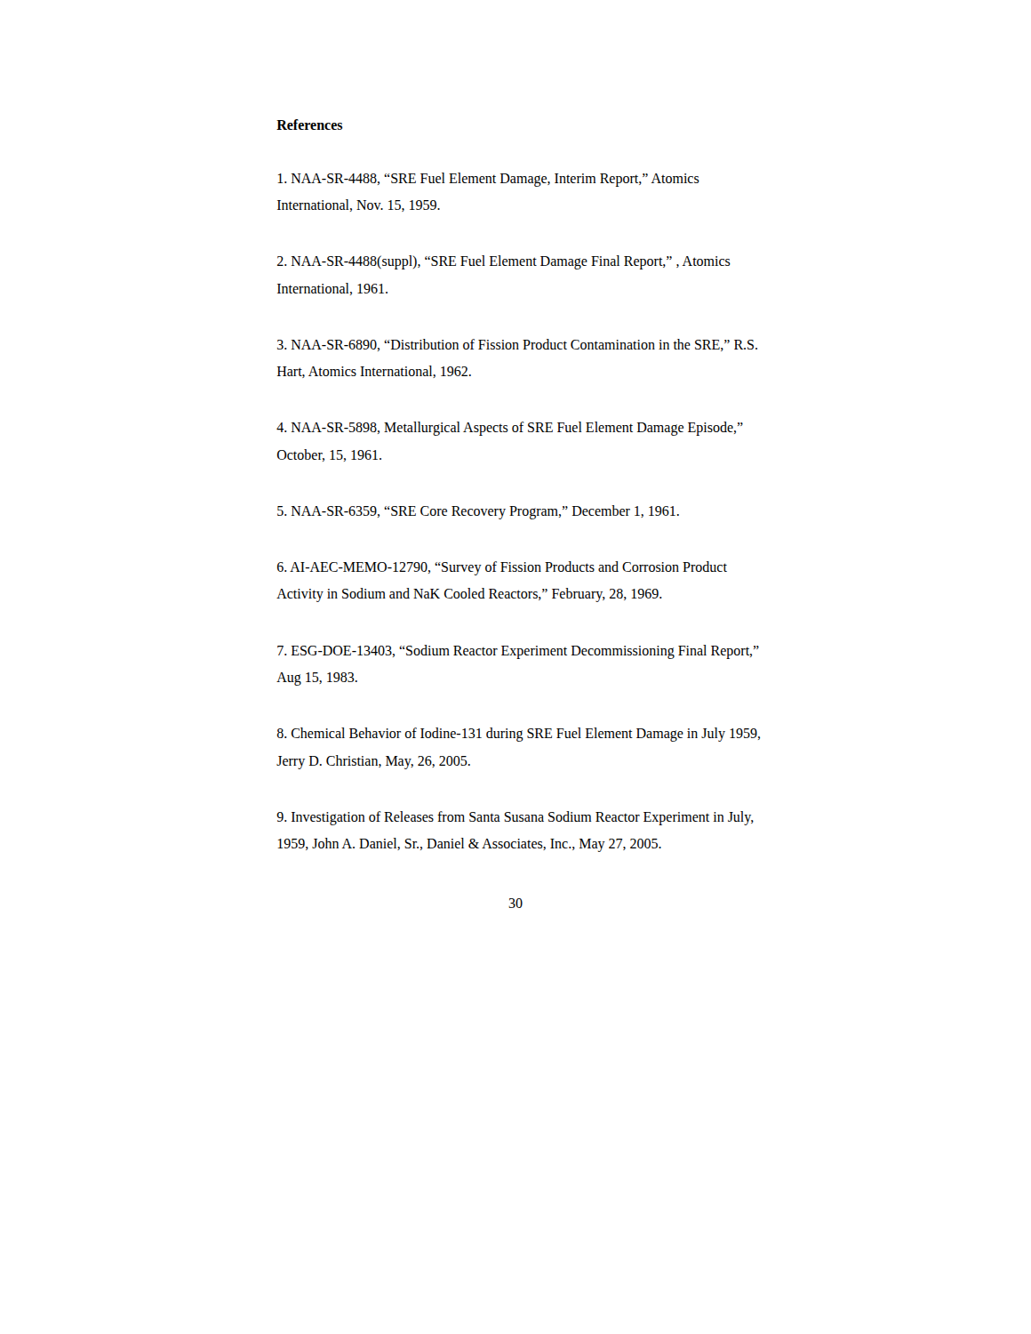References
1. NAA-SR-4488, “SRE Fuel Element Damage, Interim Report,” Atomics International, Nov. 15, 1959.
2. NAA-SR-4488(suppl), “SRE Fuel Element Damage Final Report,” , Atomics International, 1961.
3. NAA-SR-6890, “Distribution of Fission Product Contamination in the SRE,” R.S. Hart, Atomics International, 1962.
4. NAA-SR-5898, Metallurgical Aspects of SRE Fuel Element Damage Episode,” October, 15, 1961.
5. NAA-SR-6359, “SRE Core Recovery Program,” December 1, 1961.
6. AI-AEC-MEMO-12790, “Survey of Fission Products and Corrosion Product Activity in Sodium and NaK Cooled Reactors,” February, 28, 1969.
7. ESG-DOE-13403, “Sodium Reactor Experiment Decommissioning Final Report,” Aug 15, 1983.
8. Chemical Behavior of Iodine-131 during SRE Fuel Element Damage in July 1959, Jerry D. Christian, May, 26, 2005.
9. Investigation of Releases from Santa Susana Sodium Reactor Experiment in July, 1959, John A. Daniel, Sr., Daniel & Associates, Inc., May 27, 2005.
30